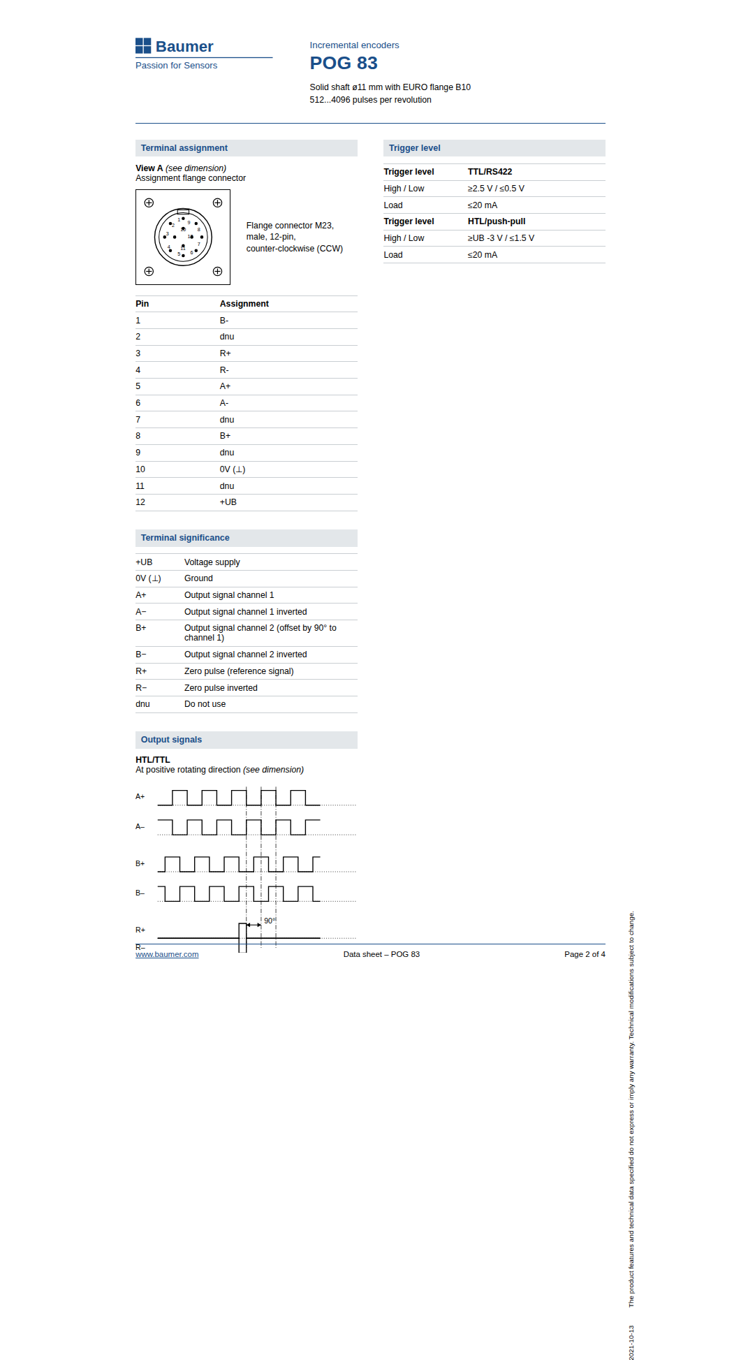Baumer Passion for Sensors
Incremental encoders
POG 83
Solid shaft ø11 mm with EURO flange B10
512...4096 pulses per revolution
Terminal assignment
View A (see dimension)
Assignment flange connector
1 2 3 4 5 6 7 8 9 10 11 12
Flange connector M23,
male, 12-pin,
counter-clockwise (CCW)
| Pin | Assignment |
| 1 | B- |
| 2 | dnu |
| 3 | R+ |
| 4 | R- |
| 5 | A+ |
| 6 | A- |
| 7 | dnu |
| 8 | B+ |
| 9 | dnu |
| 10 | 0V (⊥) |
| 11 | dnu |
| 12 | +UB |
Terminal significance
| +UB | Voltage supply |
| 0V (⊥) | Ground |
| A+ | Output signal channel 1 |
| A− | Output signal channel 1 inverted |
| B+ | Output signal channel 2 (offset by 90° to channel 1) |
| B− | Output signal channel 2 inverted |
| R+ | Zero pulse (reference signal) |
| R− | Zero pulse inverted |
| dnu | Do not use |
Output signals
HTL/TTL
At positive rotating direction (see dimension)
A+ A– B+ B– R+ R– 90°
Trigger level
| Trigger level | TTL/RS422 |
| High / Low | ≥2.5 V / ≤0.5 V |
| Load | ≤20 mA |
| Trigger level | HTL/push-pull |
| High / Low | ≥UB -3 V / ≤1.5 V |
| Load | ≤20 mA |
2021-10-13 The product features and technical data specified do not express or imply any warranty. Technical modifications subject to change.
www.baumer.com
Data sheet – POG 83
Page 2 of 4